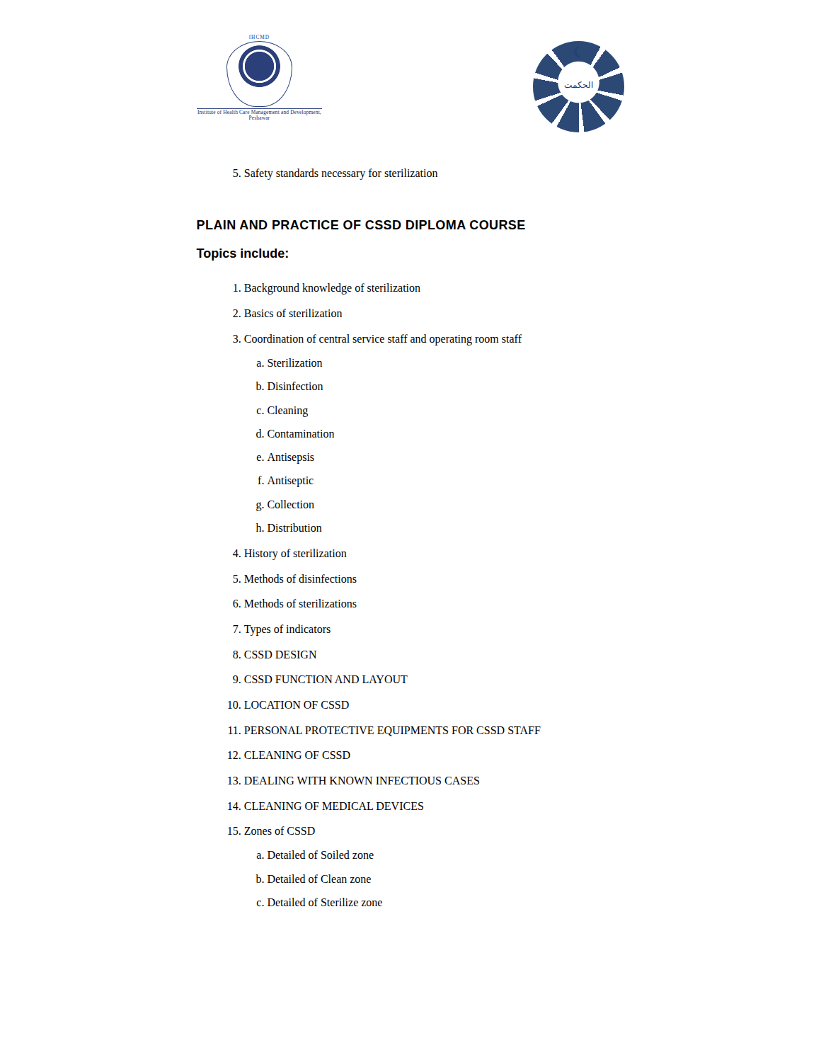Institute of Health Care Management and Development, Peshawar
☾
الحکمت
Safety standards necessary for sterilization
Plain and Practice of CSSD Diploma Course
Topics include:
Background knowledge of sterilization
Basics of sterilization
Coordination of central service staff and operating room staff
Sterilization
Disinfection
Cleaning
Contamination
Antisepsis
Antiseptic
Collection
Distribution
History of sterilization
Methods of disinfections
Methods of sterilizations
Types of indicators
CSSD Design
CSSD Function and Layout
Location of CSSD
Personal Protective Equipments for CSSD Staff
Cleaning of CSSD
Dealing with Known Infectious Cases
Cleaning of Medical Devices
Zones of CSSD
Detailed of Soiled zone
Detailed of Clean zone
Detailed of Sterilize zone